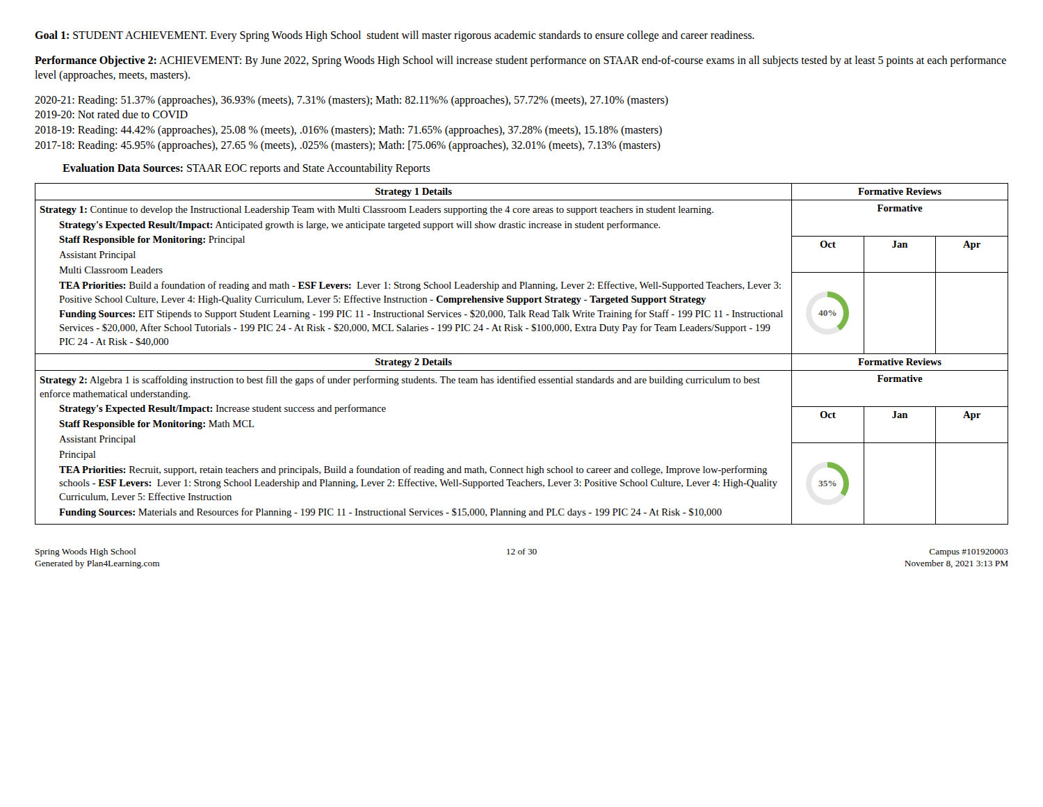Goal 1: STUDENT ACHIEVEMENT. Every Spring Woods High School student will master rigorous academic standards to ensure college and career readiness.
Performance Objective 2: ACHIEVEMENT: By June 2022, Spring Woods High School will increase student performance on STAAR end-of-course exams in all subjects tested by at least 5 points at each performance level (approaches, meets, masters).
2020-21: Reading: 51.37% (approaches), 36.93% (meets), 7.31% (masters); Math: 82.11%% (approaches), 57.72% (meets), 27.10% (masters)
2019-20: Not rated due to COVID
2018-19: Reading: 44.42% (approaches), 25.08 % (meets), .016% (masters); Math: 71.65% (approaches), 37.28% (meets), 15.18% (masters)
2017-18: Reading: 45.95% (approaches), 27.65 % (meets), .025% (masters); Math: [75.06% (approaches), 32.01% (meets), 7.13% (masters)
Evaluation Data Sources: STAAR EOC reports and State Accountability Reports
| Strategy 1 Details | Formative Reviews |
| Strategy 1: Continue to develop the Instructional Leadership Team with Multi Classroom Leaders supporting the 4 core areas to support teachers in student learning. Strategy's Expected Result/Impact: Anticipated growth is large, we anticipate targeted support will show drastic increase in student performance. Staff Responsible for Monitoring: Principal Assistant Principal Multi Classroom Leaders TEA Priorities: Build a foundation of reading and math - ESF Levers: Lever 1: Strong School Leadership and Planning, Lever 2: Effective, Well-Supported Teachers, Lever 3: Positive School Culture, Lever 4: High-Quality Curriculum, Lever 5: Effective Instruction - Comprehensive Support Strategy - Targeted Support Strategy Funding Sources: EIT Stipends to Support Student Learning - 199 PIC 11 - Instructional Services - $20,000, Talk Read Talk Write Training for Staff - 199 PIC 11 - Instructional Services - $20,000, After School Tutorials - 199 PIC 24 - At Risk - $20,000, MCL Salaries - 199 PIC 24 - At Risk - $100,000, Extra Duty Pay for Team Leaders/Support - 199 PIC 24 - At Risk - $40,000 | Formative |
| Oct | Jan | Apr |
| 40% | | |
| Strategy 2 Details | Formative Reviews |
| Strategy 2: Algebra 1 is scaffolding instruction to best fill the gaps of under performing students. The team has identified essential standards and are building curriculum to best enforce mathematical understanding. Strategy's Expected Result/Impact: Increase student success and performance Staff Responsible for Monitoring: Math MCL Assistant Principal Principal TEA Priorities: Recruit, support, retain teachers and principals, Build a foundation of reading and math, Connect high school to career and college, Improve low-performing schools - ESF Levers: Lever 1: Strong School Leadership and Planning, Lever 2: Effective, Well-Supported Teachers, Lever 3: Positive School Culture, Lever 4: High-Quality Curriculum, Lever 5: Effective Instruction Funding Sources: Materials and Resources for Planning - 199 PIC 11 - Instructional Services - $15,000, Planning and PLC days - 199 PIC 24 - At Risk - $10,000 | Formative |
| Oct | Jan | Apr |
| 35% | | |
Spring Woods High School
Generated by Plan4Learning.com
12 of 30
Campus #101920003
November 8, 2021 3:13 PM